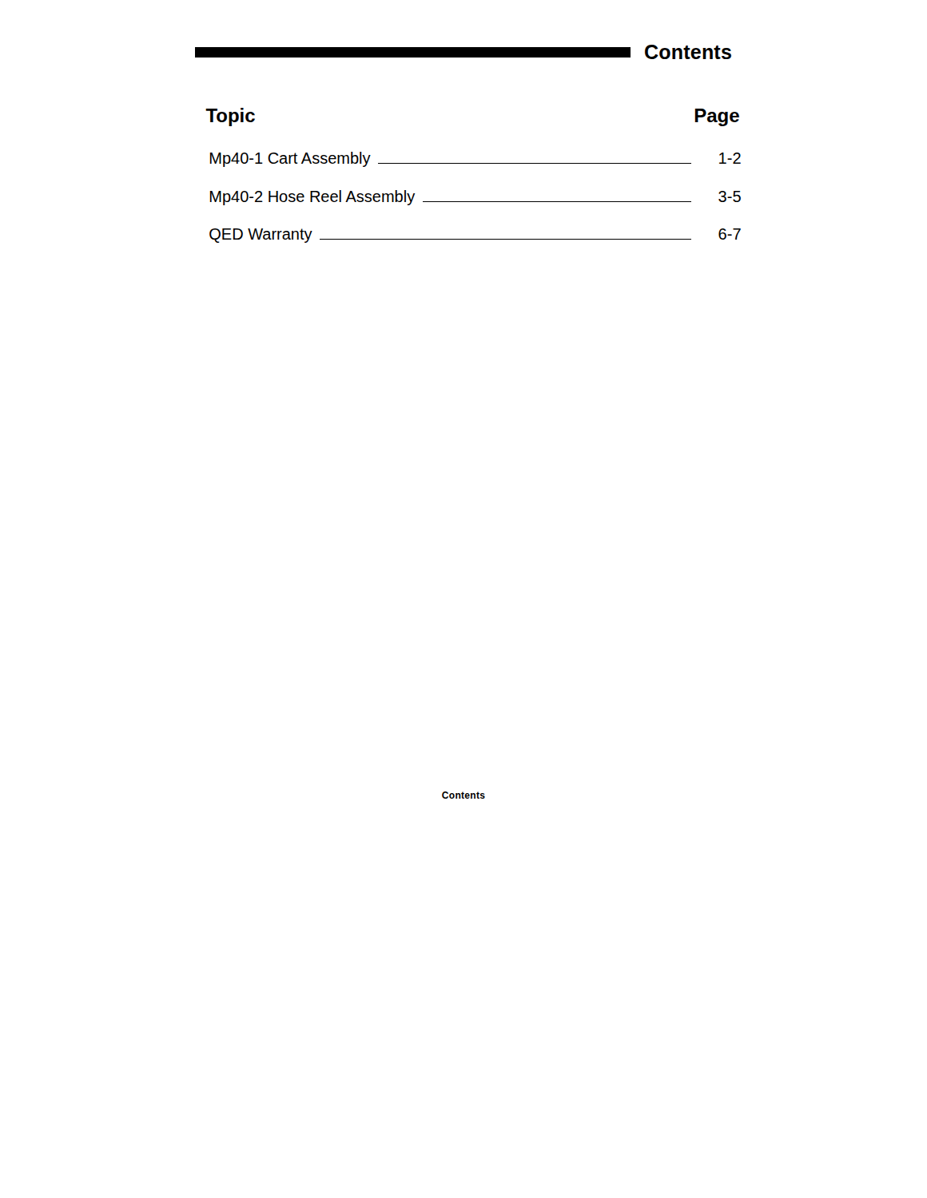Contents
Topic Page
Mp40-1 Cart Assembly 1-2
Mp40-2 Hose Reel Assembly 3-5
QED Warranty 6-7
Contents